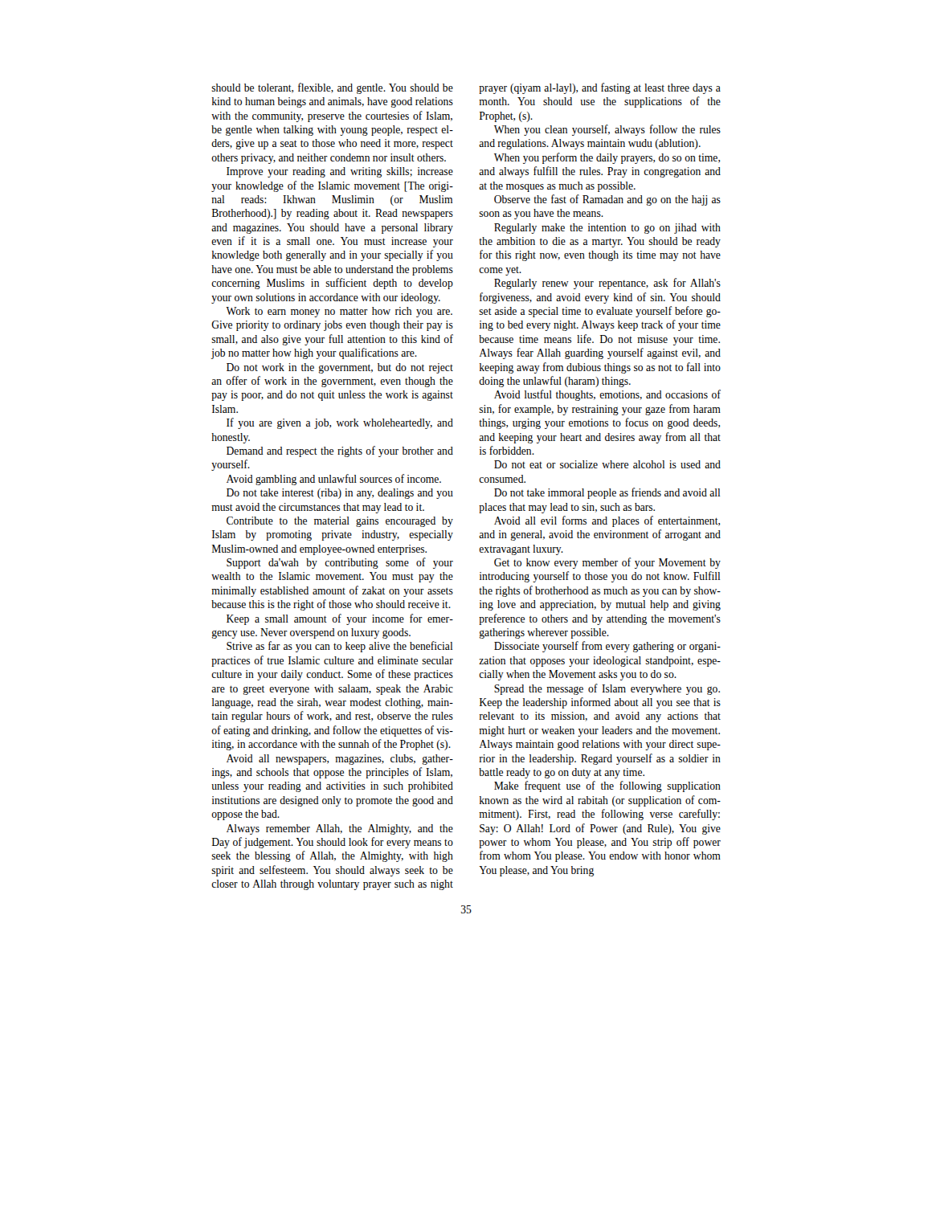should be tolerant, flexible, and gentle. You should be kind to human beings and animals, have good relations with the community, preserve the courtesies of Islam, be gentle when talking with young people, respect elders, give up a seat to those who need it more, respect others privacy, and neither condemn nor insult others.
Improve your reading and writing skills; increase your knowledge of the Islamic movement [The original reads: Ikhwan Muslimin (or Muslim Brotherhood).] by reading about it. Read newspapers and magazines. You should have a personal library even if it is a small one. You must increase your knowledge both generally and in your specially if you have one. You must be able to understand the problems concerning Muslims in sufficient depth to develop your own solutions in accordance with our ideology.
Work to earn money no matter how rich you are. Give priority to ordinary jobs even though their pay is small, and also give your full attention to this kind of job no matter how high your qualifications are.
Do not work in the government, but do not reject an offer of work in the government, even though the pay is poor, and do not quit unless the work is against Islam.
If you are given a job, work wholeheartedly, and honestly.
Demand and respect the rights of your brother and yourself.
Avoid gambling and unlawful sources of income.
Do not take interest (riba) in any, dealings and you must avoid the circumstances that may lead to it.
Contribute to the material gains encouraged by Islam by promoting private industry, especially Muslim-owned and employee-owned enterprises.
Support da'wah by contributing some of your wealth to the Islamic movement. You must pay the minimally established amount of zakat on your assets because this is the right of those who should receive it.
Keep a small amount of your income for emergency use. Never overspend on luxury goods.
Strive as far as you can to keep alive the beneficial practices of true Islamic culture and eliminate secular culture in your daily conduct. Some of these practices are to greet everyone with salaam, speak the Arabic language, read the sirah, wear modest clothing, maintain regular hours of work, and rest, observe the rules of eating and drinking, and follow the etiquettes of visiting, in accordance with the sunnah of the Prophet (s).
Avoid all newspapers, magazines, clubs, gatherings, and schools that oppose the principles of Islam, unless your reading and activities in such prohibited institutions are designed only to promote the good and oppose the bad.
Always remember Allah, the Almighty, and the Day of judgement. You should look for every means to seek the blessing of Allah, the Almighty, with high spirit and selfesteem. You should always seek to be closer to Allah through voluntary prayer such as night prayer (qiyam al-layl), and fasting at least three days a month. You should use the supplications of the Prophet, (s).
When you clean yourself, always follow the rules and regulations. Always maintain wudu (ablution).
When you perform the daily prayers, do so on time, and always fulfill the rules. Pray in congregation and at the mosques as much as possible.
Observe the fast of Ramadan and go on the hajj as soon as you have the means.
Regularly make the intention to go on jihad with the ambition to die as a martyr. You should be ready for this right now, even though its time may not have come yet.
Regularly renew your repentance, ask for Allah's forgiveness, and avoid every kind of sin. You should set aside a special time to evaluate yourself before going to bed every night. Always keep track of your time because time means life. Do not misuse your time. Always fear Allah guarding yourself against evil, and keeping away from dubious things so as not to fall into doing the unlawful (haram) things.
Avoid lustful thoughts, emotions, and occasions of sin, for example, by restraining your gaze from haram things, urging your emotions to focus on good deeds, and keeping your heart and desires away from all that is forbidden.
Do not eat or socialize where alcohol is used and consumed.
Do not take immoral people as friends and avoid all places that may lead to sin, such as bars.
Avoid all evil forms and places of entertainment, and in general, avoid the environment of arrogant and extravagant luxury.
Get to know every member of your Movement by introducing yourself to those you do not know. Fulfill the rights of brotherhood as much as you can by showing love and appreciation, by mutual help and giving preference to others and by attending the movement's gatherings wherever possible.
Dissociate yourself from every gathering or organization that opposes your ideological standpoint, especially when the Movement asks you to do so.
Spread the message of Islam everywhere you go. Keep the leadership informed about all you see that is relevant to its mission, and avoid any actions that might hurt or weaken your leaders and the movement. Always maintain good relations with your direct superior in the leadership. Regard yourself as a soldier in battle ready to go on duty at any time.
Make frequent use of the following supplication known as the wird al rabitah (or supplication of commitment). First, read the following verse carefully: Say: O Allah! Lord of Power (and Rule), You give power to whom You please, and You strip off power from whom You please. You endow with honor whom You please, and You bring
35